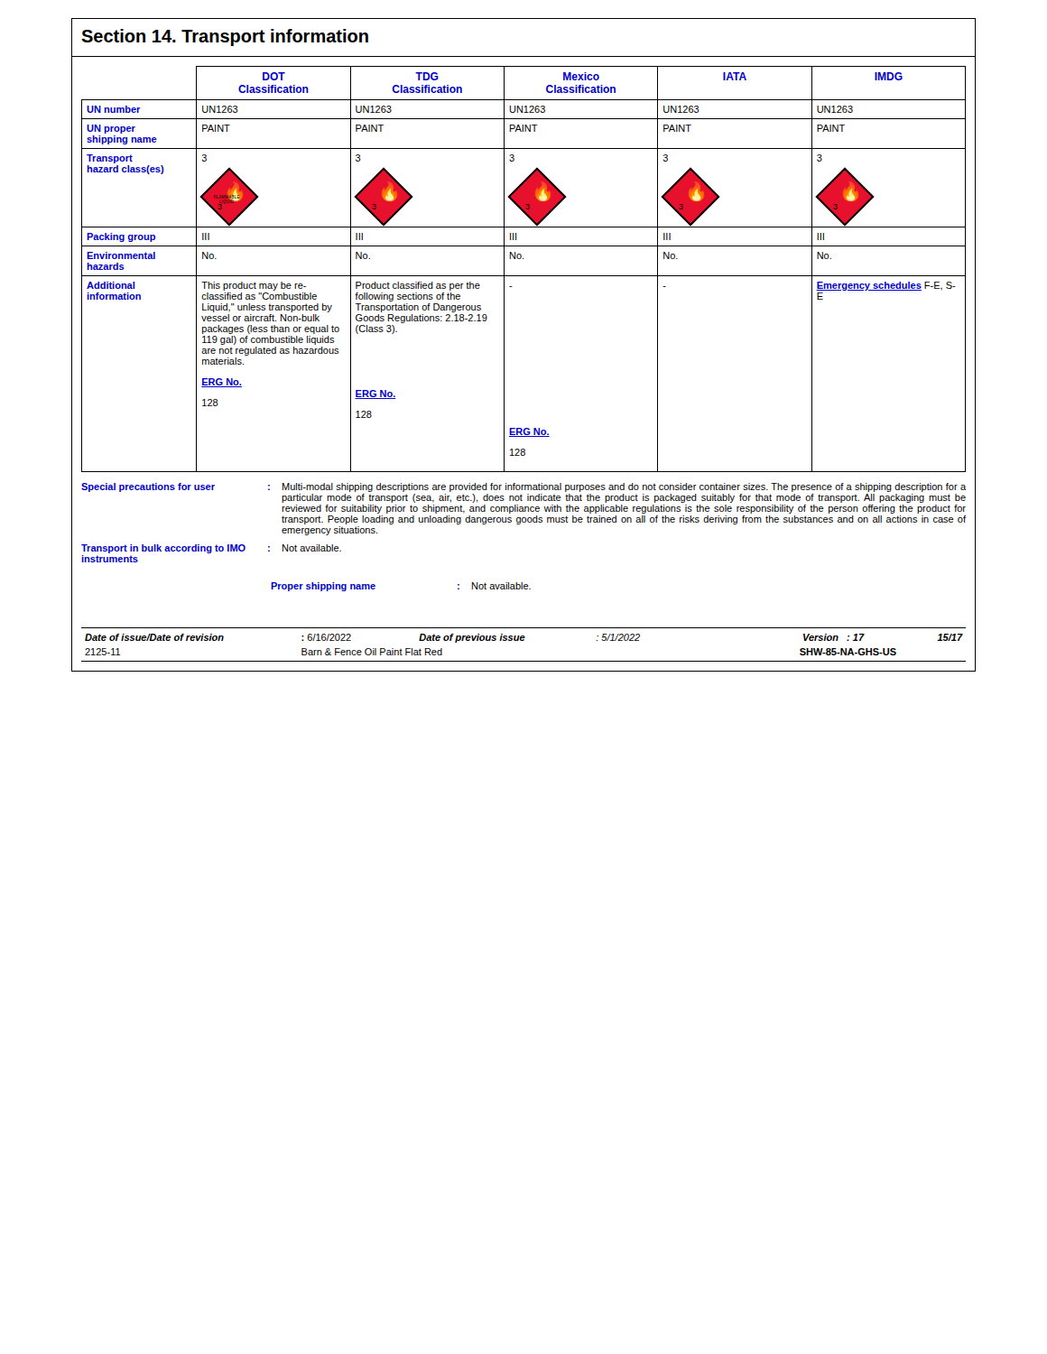Section 14. Transport information
| | DOT Classification | TDG Classification | Mexico Classification | IATA | IMDG |
| --- | --- | --- | --- | --- | --- |
| UN number | UN1263 | UN1263 | UN1263 | UN1263 | UN1263 |
| UN proper shipping name | PAINT | PAINT | PAINT | PAINT | PAINT |
| Transport hazard class(es) | 3 🔥 FLAMMABLE LIQUID 3 | 3 🔥 3 | 3 🔥 3 | 3 🔥 3 | 3 🔥 3 |
| Packing group | III | III | III | III | III |
| Environmental hazards | No. | No. | No. | No. | No. |
| Additional information | This product may be re-classified as "Combustible Liquid," unless transported by vessel or aircraft. Non-bulk packages (less than or equal to 119 gal) of combustible liquids are not regulated as hazardous materials. ERG No. 128 | Product classified as per the following sections of the Transportation of Dangerous Goods Regulations: 2.18-2.19 (Class 3). ERG No. 128 | - ERG No. 128 | - | Emergency schedules F-E, S-E |
Special precautions for user
:
Multi-modal shipping descriptions are provided for informational purposes and do not consider container sizes. The presence of a shipping description for a particular mode of transport (sea, air, etc.), does not indicate that the product is packaged suitably for that mode of transport. All packaging must be reviewed for suitability prior to shipment, and compliance with the applicable regulations is the sole responsibility of the person offering the product for transport. People loading and unloading dangerous goods must be trained on all of the risks deriving from the substances and on all actions in case of emergency situations.
Transport in bulk according to IMO instruments
:
Not available.
Proper shipping name
:
Not available.
| Date of issue/Date of revision | : 6/16/2022 | Date of previous issue | : 5/1/2022 | Version : 17 | 15/17 |
| 2125-11 | Barn & Fence Oil Paint Flat Red | SHW-85-NA-GHS-US |